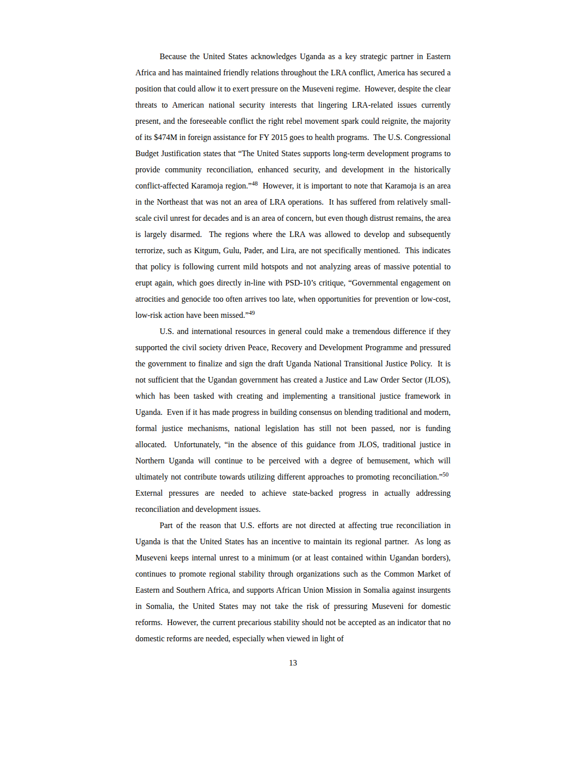Because the United States acknowledges Uganda as a key strategic partner in Eastern Africa and has maintained friendly relations throughout the LRA conflict, America has secured a position that could allow it to exert pressure on the Museveni regime. However, despite the clear threats to American national security interests that lingering LRA-related issues currently present, and the foreseeable conflict the right rebel movement spark could reignite, the majority of its $474M in foreign assistance for FY 2015 goes to health programs. The U.S. Congressional Budget Justification states that “The United States supports long-term development programs to provide community reconciliation, enhanced security, and development in the historically conflict-affected Karamoja region.”48 However, it is important to note that Karamoja is an area in the Northeast that was not an area of LRA operations. It has suffered from relatively small-scale civil unrest for decades and is an area of concern, but even though distrust remains, the area is largely disarmed. The regions where the LRA was allowed to develop and subsequently terrorize, such as Kitgum, Gulu, Pader, and Lira, are not specifically mentioned. This indicates that policy is following current mild hotspots and not analyzing areas of massive potential to erupt again, which goes directly in-line with PSD-10’s critique, “Governmental engagement on atrocities and genocide too often arrives too late, when opportunities for prevention or low-cost, low-risk action have been missed.”49
U.S. and international resources in general could make a tremendous difference if they supported the civil society driven Peace, Recovery and Development Programme and pressured the government to finalize and sign the draft Uganda National Transitional Justice Policy. It is not sufficient that the Ugandan government has created a Justice and Law Order Sector (JLOS), which has been tasked with creating and implementing a transitional justice framework in Uganda. Even if it has made progress in building consensus on blending traditional and modern, formal justice mechanisms, national legislation has still not been passed, nor is funding allocated. Unfortunately, “in the absence of this guidance from JLOS, traditional justice in Northern Uganda will continue to be perceived with a degree of bemusement, which will ultimately not contribute towards utilizing different approaches to promoting reconciliation.”50 External pressures are needed to achieve state-backed progress in actually addressing reconciliation and development issues.
Part of the reason that U.S. efforts are not directed at affecting true reconciliation in Uganda is that the United States has an incentive to maintain its regional partner. As long as Museveni keeps internal unrest to a minimum (or at least contained within Ugandan borders), continues to promote regional stability through organizations such as the Common Market of Eastern and Southern Africa, and supports African Union Mission in Somalia against insurgents in Somalia, the United States may not take the risk of pressuring Museveni for domestic reforms. However, the current precarious stability should not be accepted as an indicator that no domestic reforms are needed, especially when viewed in light of
13